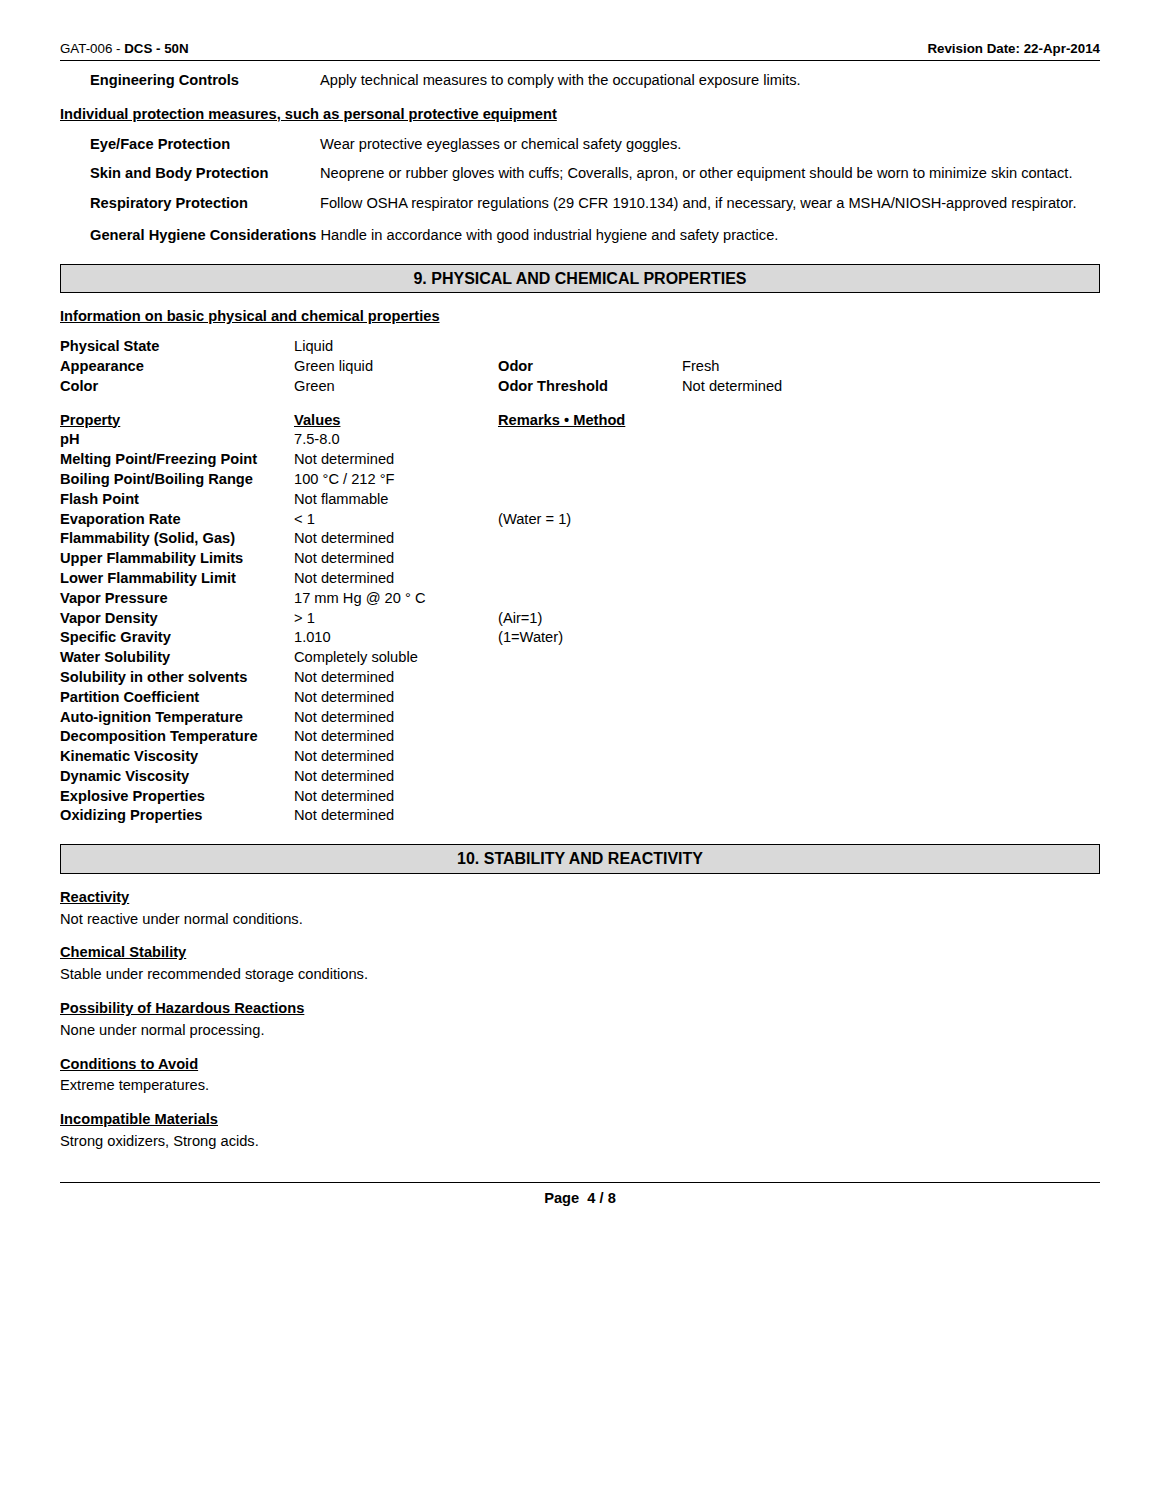GAT-006 - DCS - 50N
Revision Date: 22-Apr-2014
Engineering Controls Apply technical measures to comply with the occupational exposure limits.
Individual protection measures, such as personal protective equipment
Eye/Face Protection Wear protective eyeglasses or chemical safety goggles.
Skin and Body Protection Neoprene or rubber gloves with cuffs; Coveralls, apron, or other equipment should be worn to minimize skin contact.
Respiratory Protection Follow OSHA respirator regulations (29 CFR 1910.134) and, if necessary, wear a MSHA/NIOSH-approved respirator.
General Hygiene Considerations Handle in accordance with good industrial hygiene and safety practice.
9. PHYSICAL AND CHEMICAL PROPERTIES
Information on basic physical and chemical properties
| Physical State | Liquid | | |
| Appearance | Green liquid | Odor | Fresh |
| Color | Green | Odor Threshold | Not determined |
| Property | Values | Remarks • Method | |
| pH | 7.5-8.0 | | |
| Melting Point/Freezing Point | Not determined | | |
| Boiling Point/Boiling Range | 100 °C / 212 °F | | |
| Flash Point | Not flammable | | |
| Evaporation Rate | < 1 | (Water = 1) | |
| Flammability (Solid, Gas) | Not determined | | |
| Upper Flammability Limits | Not determined | | |
| Lower Flammability Limit | Not determined | | |
| Vapor Pressure | 17 mm Hg @ 20 ° C | | |
| Vapor Density | > 1 | (Air=1) | |
| Specific Gravity | 1.010 | (1=Water) | |
| Water Solubility | Completely soluble | | |
| Solubility in other solvents | Not determined | | |
| Partition Coefficient | Not determined | | |
| Auto-ignition Temperature | Not determined | | |
| Decomposition Temperature | Not determined | | |
| Kinematic Viscosity | Not determined | | |
| Dynamic Viscosity | Not determined | | |
| Explosive Properties | Not determined | | |
| Oxidizing Properties | Not determined | | |
10. STABILITY AND REACTIVITY
Reactivity
Not reactive under normal conditions.
Chemical Stability
Stable under recommended storage conditions.
Possibility of Hazardous Reactions
None under normal processing.
Conditions to Avoid
Extreme temperatures.
Incompatible Materials
Strong oxidizers, Strong acids.
Page 4 / 8